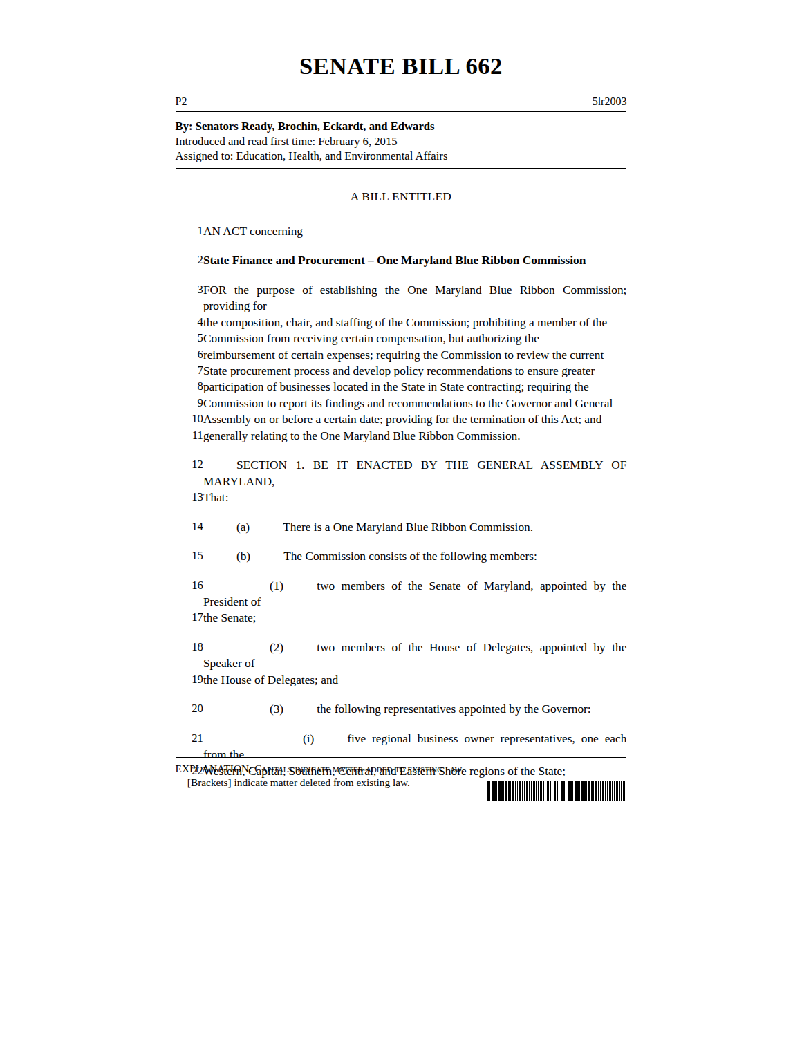SENATE BILL 662
P2 5lr2003
By: Senators Ready, Brochin, Eckardt, and Edwards
Introduced and read first time: February 6, 2015
Assigned to: Education, Health, and Environmental Affairs
A BILL ENTITLED
| 1 | AN ACT concerning |
| 2 | State Finance and Procurement – One Maryland Blue Ribbon Commission |
| 3 | FOR the purpose of establishing the One Maryland Blue Ribbon Commission; providing for |
| 4 | the composition, chair, and staffing of the Commission; prohibiting a member of the |
| 5 | Commission from receiving certain compensation, but authorizing the |
| 6 | reimbursement of certain expenses; requiring the Commission to review the current |
| 7 | State procurement process and develop policy recommendations to ensure greater |
| 8 | participation of businesses located in the State in State contracting; requiring the |
| 9 | Commission to report its findings and recommendations to the Governor and General |
| 10 | Assembly on or before a certain date; providing for the termination of this Act; and |
| 11 | generally relating to the One Maryland Blue Ribbon Commission. |
| 12 | SECTION 1. BE IT ENACTED BY THE GENERAL ASSEMBLY OF MARYLAND, |
| 13 | That: |
| 14 | (a) There is a One Maryland Blue Ribbon Commission. |
| 15 | (b) The Commission consists of the following members: |
| 16 | (1) two members of the Senate of Maryland, appointed by the President of |
| 17 | the Senate; |
| 18 | (2) two members of the House of Delegates, appointed by the Speaker of |
| 19 | the House of Delegates; and |
| 20 | (3) the following representatives appointed by the Governor: |
| 21 | (i) five regional business owner representatives, one each from the |
| 22 | Western, Capital, Southern, Central, and Eastern Shore regions of the State; |
EXPLANATION: Capitals indicate matter added to existing law.
[Brackets] indicate matter deleted from existing law.